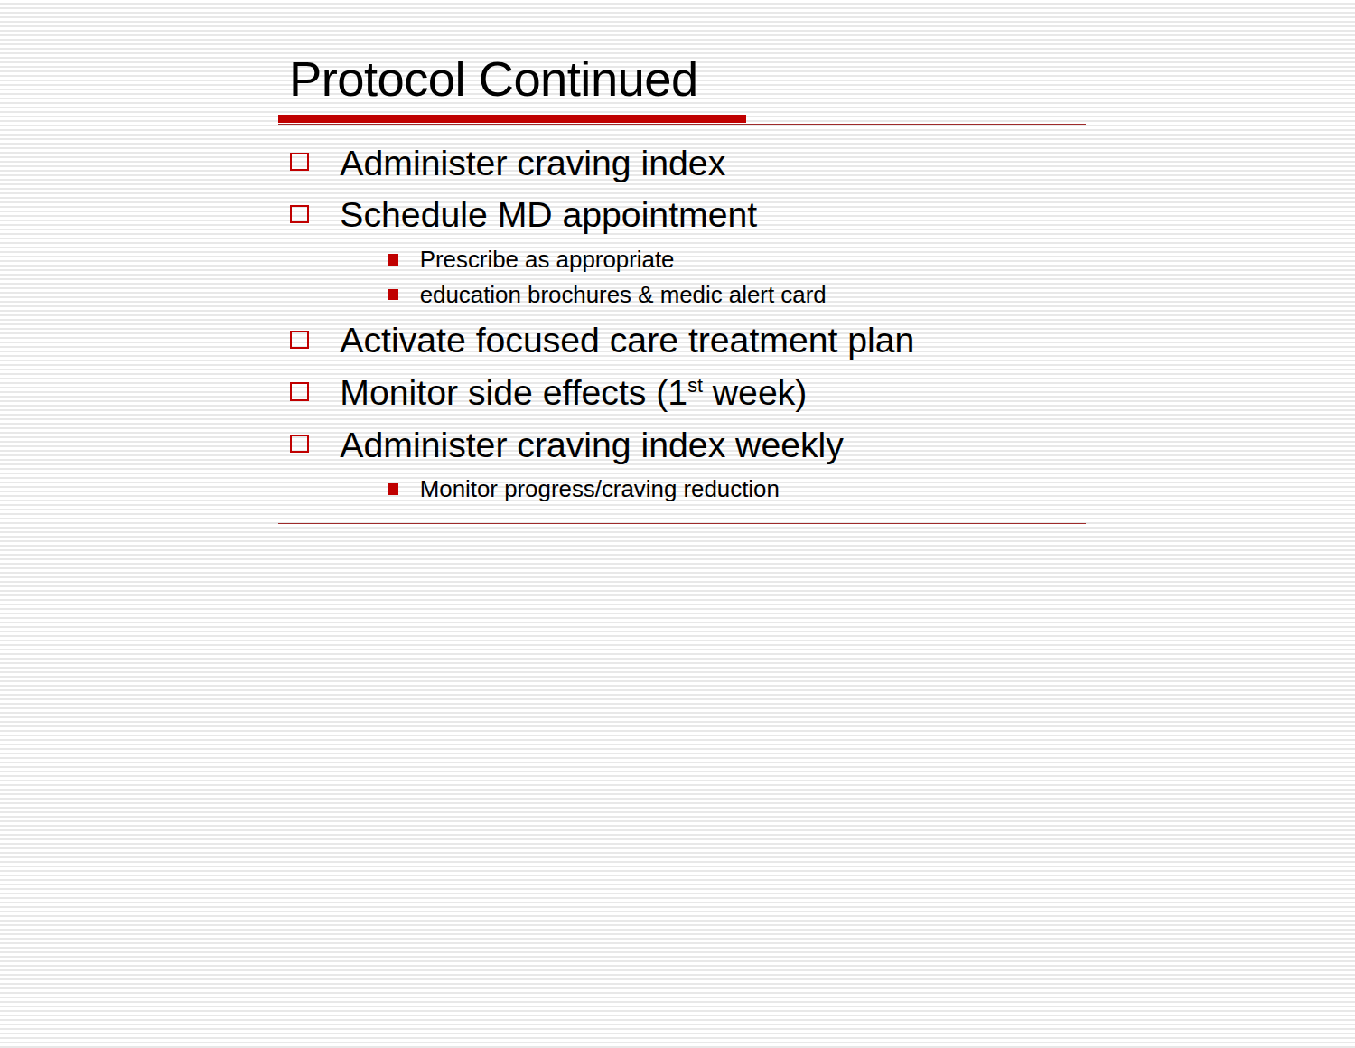Protocol Continued
Administer craving index
Schedule MD appointment
Prescribe as appropriate
education brochures & medic alert card
Activate focused care treatment plan
Monitor side effects (1st week)
Administer craving index weekly
Monitor progress/craving reduction